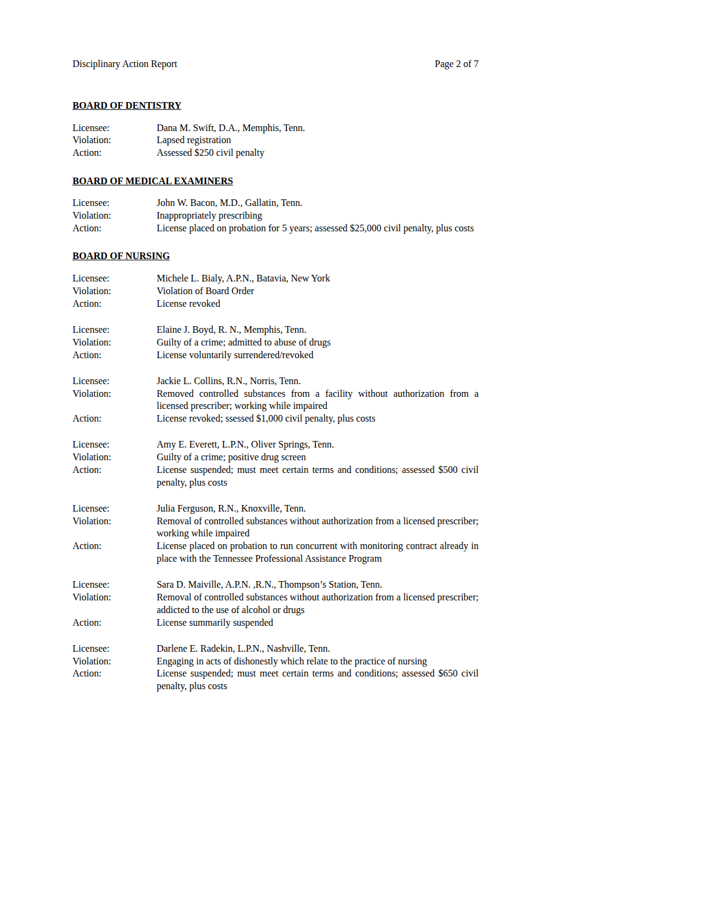Disciplinary Action Report Page 2 of 7
BOARD OF DENTISTRY
| Licensee: | Dana M. Swift, D.A., Memphis, Tenn. |
| Violation: | Lapsed registration |
| Action: | Assessed $250 civil penalty |
BOARD OF MEDICAL EXAMINERS
| Licensee: | John W. Bacon, M.D., Gallatin, Tenn. |
| Violation: | Inappropriately prescribing |
| Action: | License placed on probation for 5 years; assessed $25,000 civil penalty, plus costs |
BOARD OF NURSING
| Licensee: | Michele L. Bialy, A.P.N., Batavia, New York |
| Violation: | Violation of Board Order |
| Action: | License revoked |
| Licensee: | Elaine J. Boyd, R. N., Memphis, Tenn. |
| Violation: | Guilty of a crime; admitted to abuse of drugs |
| Action: | License voluntarily surrendered/revoked |
| Licensee: | Jackie L. Collins, R.N., Norris, Tenn. |
| Violation: | Removed controlled substances from a facility without authorization from a licensed prescriber; working while impaired |
| Action: | License revoked; ssessed $1,000 civil penalty, plus costs |
| Licensee: | Amy E. Everett, L.P.N., Oliver Springs, Tenn. |
| Violation: | Guilty of a crime; positive drug screen |
| Action: | License suspended; must meet certain terms and conditions; assessed $500 civil penalty, plus costs |
| Licensee: | Julia Ferguson, R.N., Knoxville, Tenn. |
| Violation: | Removal of controlled substances without authorization from a licensed prescriber; working while impaired |
| Action: | License placed on probation to run concurrent with monitoring contract already in place with the Tennessee Professional Assistance Program |
| Licensee: | Sara D. Maiville, A.P.N. ,R.N., Thompson’s Station, Tenn. |
| Violation: | Removal of controlled substances without authorization from a licensed prescriber; addicted to the use of alcohol or drugs |
| Action: | License summarily suspended |
| Licensee: | Darlene E. Radekin, L.P.N., Nashville, Tenn. |
| Violation: | Engaging in acts of dishonestly which relate to the practice of nursing |
| Action: | License suspended; must meet certain terms and conditions; assessed $650 civil penalty, plus costs |